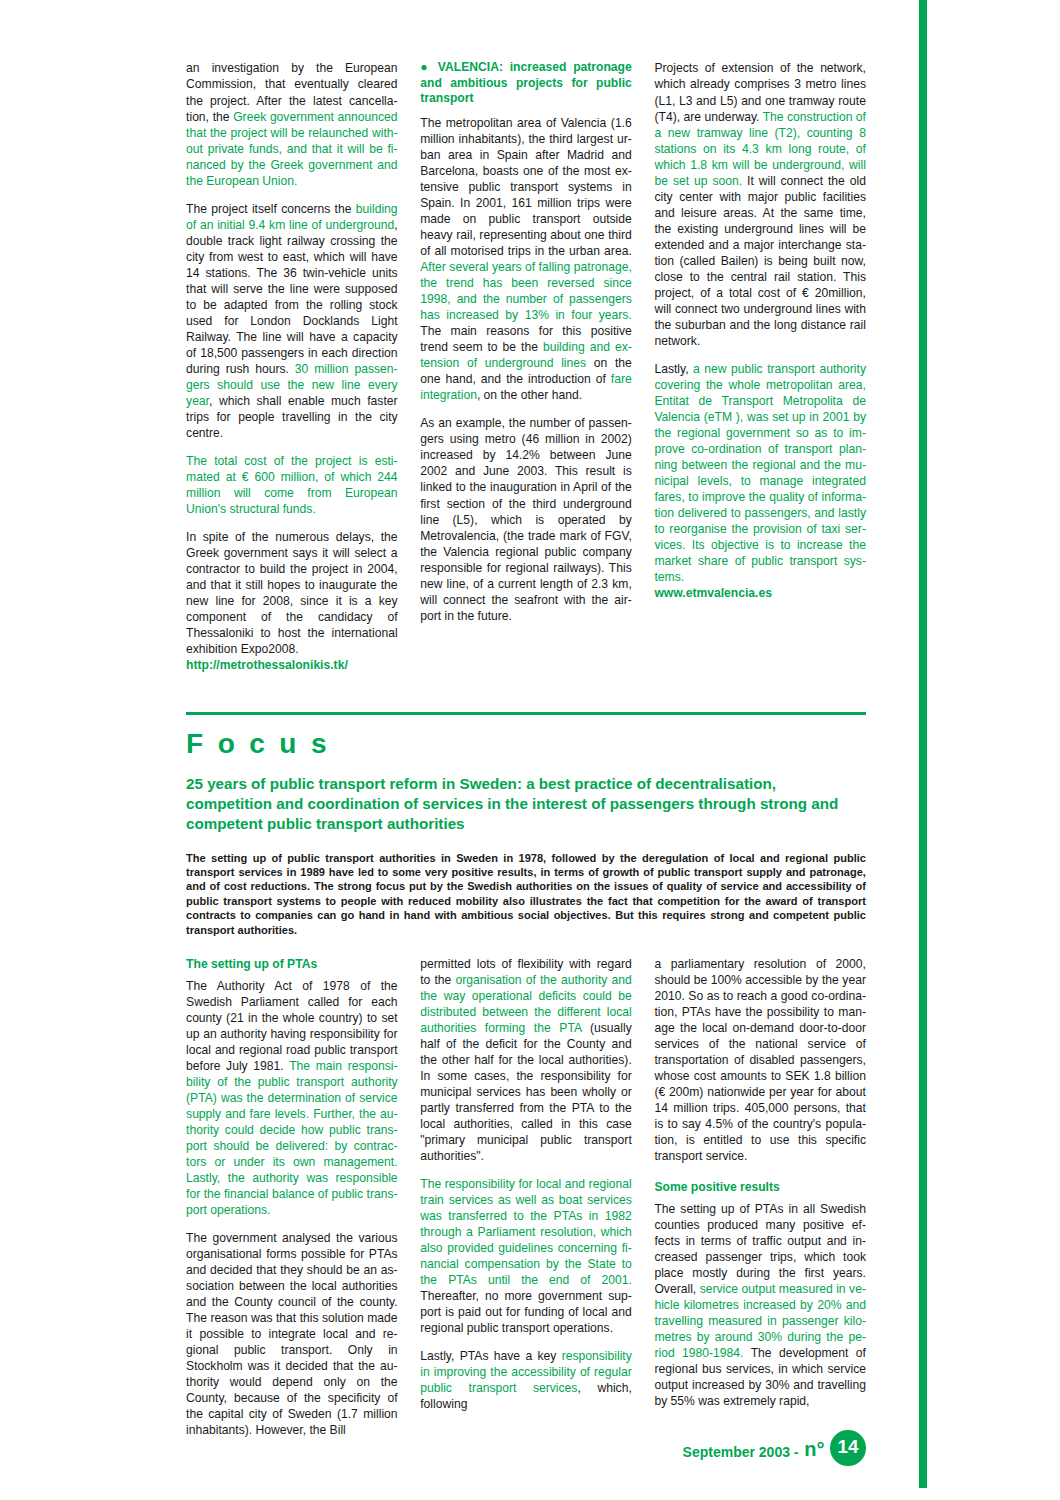an investigation by the European Commission, that eventually cleared the project. After the latest cancellation, the Greek government announced that the project will be relaunched without private funds, and that it will be financed by the Greek government and the European Union.
The project itself concerns the building of an initial 9.4 km line of underground, double track light railway crossing the city from west to east, which will have 14 stations. The 36 twin-vehicle units that will serve the line were supposed to be adapted from the rolling stock used for London Docklands Light Railway. The line will have a capacity of 18,500 passengers in each direction during rush hours. 30 million passengers should use the new line every year, which shall enable much faster trips for people travelling in the city centre.
The total cost of the project is estimated at € 600 million, of which 244 million will come from European Union's structural funds.
In spite of the numerous delays, the Greek government says it will select a contractor to build the project in 2004, and that it still hopes to inaugurate the new line for 2008, since it is a key component of the candidacy of Thessaloniki to host the international exhibition Expo2008.
http://metrothessalonikis.tk/
● VALENCIA: increased patronage and ambitious projects for public transport
The metropolitan area of Valencia (1.6 million inhabitants), the third largest urban area in Spain after Madrid and Barcelona, boasts one of the most extensive public transport systems in Spain. In 2001, 161 million trips were made on public transport outside heavy rail, representing about one third of all motorised trips in the urban area. After several years of falling patronage, the trend has been reversed since 1998, and the number of passengers has increased by 13% in four years. The main reasons for this positive trend seem to be the building and extension of underground lines on the one hand, and the introduction of fare integration, on the other hand.
As an example, the number of passengers using metro (46 million in 2002) increased by 14.2% between June 2002 and June 2003. This result is linked to the inauguration in April of the first section of the third underground line (L5), which is operated by Metrovalencia, (the trade mark of FGV, the Valencia regional public company responsible for regional railways). This new line, of a current length of 2.3 km, will connect the seafront with the airport in the future.
Projects of extension of the network, which already comprises 3 metro lines (L1, L3 and L5) and one tramway route (T4), are underway. The construction of a new tramway line (T2), counting 8 stations on its 4.3 km long route, of which 1.8 km will be underground, will be set up soon. It will connect the old city center with major public facilities and leisure areas. At the same time, the existing underground lines will be extended and a major interchange station (called Bailen) is being built now, close to the central rail station. This project, of a total cost of € 20million, will connect two underground lines with the suburban and the long distance rail network.
Lastly, a new public transport authority covering the whole metropolitan area, Entitat de Transport Metropolita de Valencia (eTM ), was set up in 2001 by the regional government so as to improve co-ordination of transport planning between the regional and the municipal levels, to manage integrated fares, to improve the quality of information delivered to passengers, and lastly to reorganise the provision of taxi services. Its objective is to increase the market share of public transport systems.
www.etmvalencia.es
F o c u s
25 years of public transport reform in Sweden: a best practice of decentralisation, competition and coordination of services in the interest of passengers through strong and competent public transport authorities
The setting up of public transport authorities in Sweden in 1978, followed by the deregulation of local and regional public transport services in 1989 have led to some very positive results, in terms of growth of public transport supply and patronage, and of cost reductions. The strong focus put by the Swedish authorities on the issues of quality of service and accessibility of public transport systems to people with reduced mobility also illustrates the fact that competition for the award of transport contracts to companies can go hand in hand with ambitious social objectives. But this requires strong and competent public transport authorities.
The setting up of PTAs
The Authority Act of 1978 of the Swedish Parliament called for each county (21 in the whole country) to set up an authority having responsibility for local and regional road public transport before July 1981. The main responsibility of the public transport authority (PTA) was the determination of service supply and fare levels. Further, the authority could decide how public transport should be delivered: by contractors or under its own management. Lastly, the authority was responsible for the financial balance of public transport operations.
The government analysed the various organisational forms possible for PTAs and decided that they should be an association between the local authorities and the County council of the county. The reason was that this solution made it possible to integrate local and regional public transport. Only in Stockholm was it decided that the authority would depend only on the County, because of the specificity of the capital city of Sweden (1.7 million inhabitants). However, the Bill
permitted lots of flexibility with regard to the organisation of the authority and the way operational deficits could be distributed between the different local authorities forming the PTA (usually half of the deficit for the County and the other half for the local authorities). In some cases, the responsibility for municipal services has been wholly or partly transferred from the PTA to the local authorities, called in this case "primary municipal public transport authorities".
The responsibility for local and regional train services as well as boat services was transferred to the PTAs in 1982 through a Parliament resolution, which also provided guidelines concerning financial compensation by the State to the PTAs until the end of 2001. Thereafter, no more government support is paid out for funding of local and regional public transport operations.
Lastly, PTAs have a key responsibility in improving the accessibility of regular public transport services, which, following
a parliamentary resolution of 2000, should be 100% accessible by the year 2010. So as to reach a good co-ordination, PTAs have the possibility to manage the local on-demand door-to-door services of the national service of transportation of disabled passengers, whose cost amounts to SEK 1.8 billion (€ 200m) nationwide per year for about 14 million trips. 405,000 persons, that is to say 4.5% of the country's population, is entitled to use this specific transport service.
Some positive results
The setting up of PTAs in all Swedish counties produced many positive effects in terms of traffic output and increased passenger trips, which took place mostly during the first years. Overall, service output measured in vehicle kilometres increased by 20% and travelling measured in passenger kilometres by around 30% during the period 1980-1984. The development of regional bus services, in which service output increased by 30% and travelling by 55% was extremely rapid,
September 2003 - n° 14